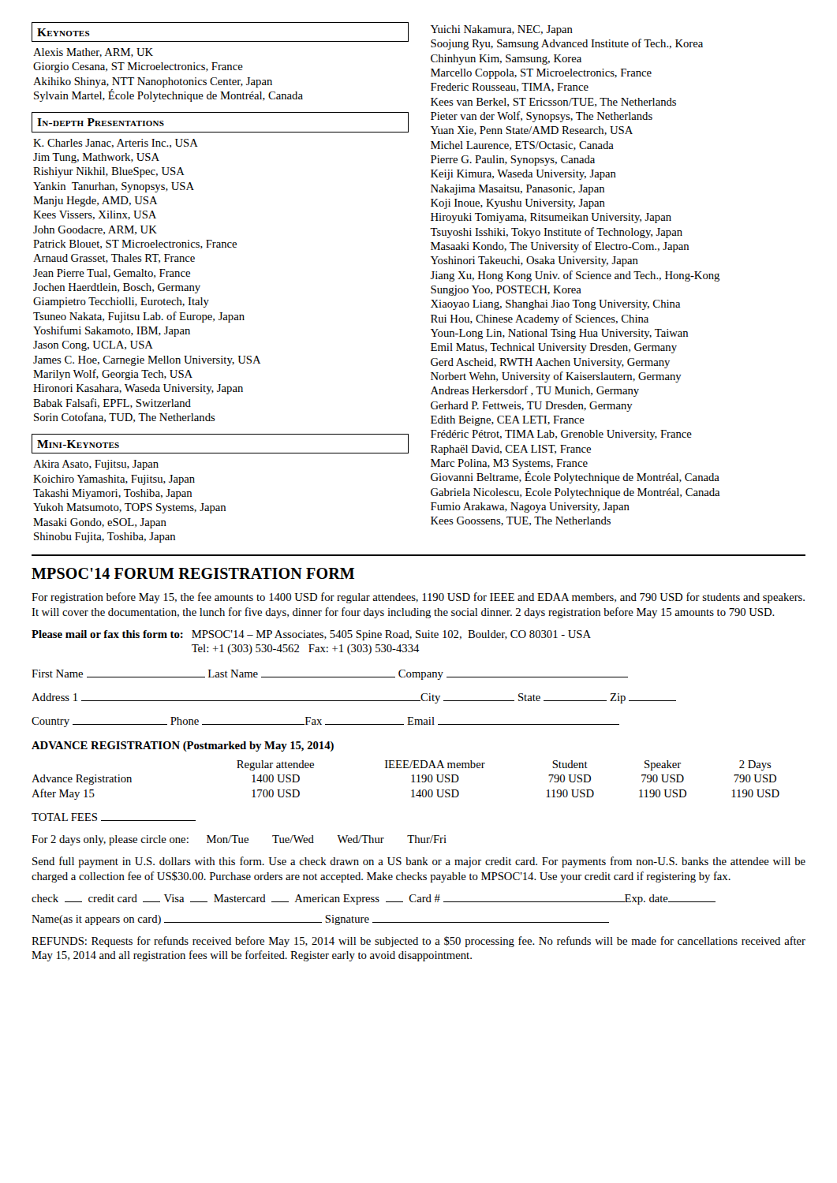Keynotes
Alexis Mather, ARM, UK
Giorgio Cesana, ST Microelectronics, France
Akihiko Shinya, NTT Nanophotonics Center, Japan
Sylvain Martel, École Polytechnique de Montréal, Canada
In-depth Presentations
K. Charles Janac, Arteris Inc., USA
Jim Tung, Mathwork, USA
Rishiyur Nikhil, BlueSpec, USA
Yankin Tanurhan, Synopsys, USA
Manju Hegde, AMD, USA
Kees Vissers, Xilinx, USA
John Goodacre, ARM, UK
Patrick Blouet, ST Microelectronics, France
Arnaud Grasset, Thales RT, France
Jean Pierre Tual, Gemalto, France
Jochen Haerdtlein, Bosch, Germany
Giampietro Tecchiolli, Eurotech, Italy
Tsuneo Nakata, Fujitsu Lab. of Europe, Japan
Yoshifumi Sakamoto, IBM, Japan
Jason Cong, UCLA, USA
James C. Hoe, Carnegie Mellon University, USA
Marilyn Wolf, Georgia Tech, USA
Hironori Kasahara, Waseda University, Japan
Babak Falsafi, EPFL, Switzerland
Sorin Cotofana, TUD, The Netherlands
Mini-Keynotes
Akira Asato, Fujitsu, Japan
Koichiro Yamashita, Fujitsu, Japan
Takashi Miyamori, Toshiba, Japan
Yukoh Matsumoto, TOPS Systems, Japan
Masaki Gondo, eSOL, Japan
Shinobu Fujita, Toshiba, Japan
Yuichi Nakamura, NEC, Japan
Soojung Ryu, Samsung Advanced Institute of Tech., Korea
Chinhyun Kim, Samsung, Korea
Marcello Coppola, ST Microelectronics, France
Frederic Rousseau, TIMA, France
Kees van Berkel, ST Ericsson/TUE, The Netherlands
Pieter van der Wolf, Synopsys, The Netherlands
Yuan Xie, Penn State/AMD Research, USA
Michel Laurence, ETS/Octasic, Canada
Pierre G. Paulin, Synopsys, Canada
Keiji Kimura, Waseda University, Japan
Nakajima Masaitsu, Panasonic, Japan
Koji Inoue, Kyushu University, Japan
Hiroyuki Tomiyama, Ritsumeikan University, Japan
Tsuyoshi Isshiki, Tokyo Institute of Technology, Japan
Masaaki Kondo, The University of Electro-Com., Japan
Yoshinori Takeuchi, Osaka University, Japan
Jiang Xu, Hong Kong Univ. of Science and Tech., Hong-Kong
Sungjoo Yoo, POSTECH, Korea
Xiaoyao Liang, Shanghai Jiao Tong University, China
Rui Hou, Chinese Academy of Sciences, China
Youn-Long Lin, National Tsing Hua University, Taiwan
Emil Matus, Technical University Dresden, Germany
Gerd Ascheid, RWTH Aachen University, Germany
Norbert Wehn, University of Kaiserslautern, Germany
Andreas Herkersdorf , TU Munich, Germany
Gerhard P. Fettweis, TU Dresden, Germany
Edith Beigne, CEA LETI, France
Frédéric Pétrot, TIMA Lab, Grenoble University, France
Raphaël David, CEA LIST, France
Marc Polina, M3 Systems, France
Giovanni Beltrame, École Polytechnique de Montréal, Canada
Gabriela Nicolescu, Ecole Polytechnique de Montréal, Canada
Fumio Arakawa, Nagoya University, Japan
Kees Goossens, TUE, The Netherlands
MPSOC'14 FORUM REGISTRATION FORM
For registration before May 15, the fee amounts to 1400 USD for regular attendees, 1190 USD for IEEE and EDAA members, and 790 USD for students and speakers. It will cover the documentation, the lunch for five days, dinner for four days including the social dinner. 2 days registration before May 15 amounts to 790 USD.
Please mail or fax this form to:
MPSOC'14 – MP Associates, 5405 Spine Road, Suite 102, Boulder, CO 80301 - USA
Tel: +1 (303) 530-4562 Fax: +1 (303) 530-4334
First Name Last Name Company
Address 1 City State Zip
Country Phone Fax Email
ADVANCE REGISTRATION (Postmarked by May 15, 2014)
| | Regular attendee | IEEE/EDAA member | Student | Speaker | 2 Days |
| --- | --- | --- | --- | --- | --- |
| Advance Registration | 1400 USD | 1190 USD | 790 USD | 790 USD | 790 USD |
| After May 15 | 1700 USD | 1400 USD | 1190 USD | 1190 USD | 1190 USD |
TOTAL FEES
For 2 days only, please circle one: Mon/Tue Tue/Wed Wed/Thur Thur/Fri
Send full payment in U.S. dollars with this form. Use a check drawn on a US bank or a major credit card. For payments from non-U.S. banks the attendee will be charged a collection fee of US$30.00. Purchase orders are not accepted. Make checks payable to MPSOC'14. Use your credit card if registering by fax.
check credit card Visa Mastercard American Express Card # Exp. date
Name(as it appears on card) Signature
REFUNDS: Requests for refunds received before May 15, 2014 will be subjected to a $50 processing fee. No refunds will be made for cancellations received after May 15, 2014 and all registration fees will be forfeited. Register early to avoid disappointment.